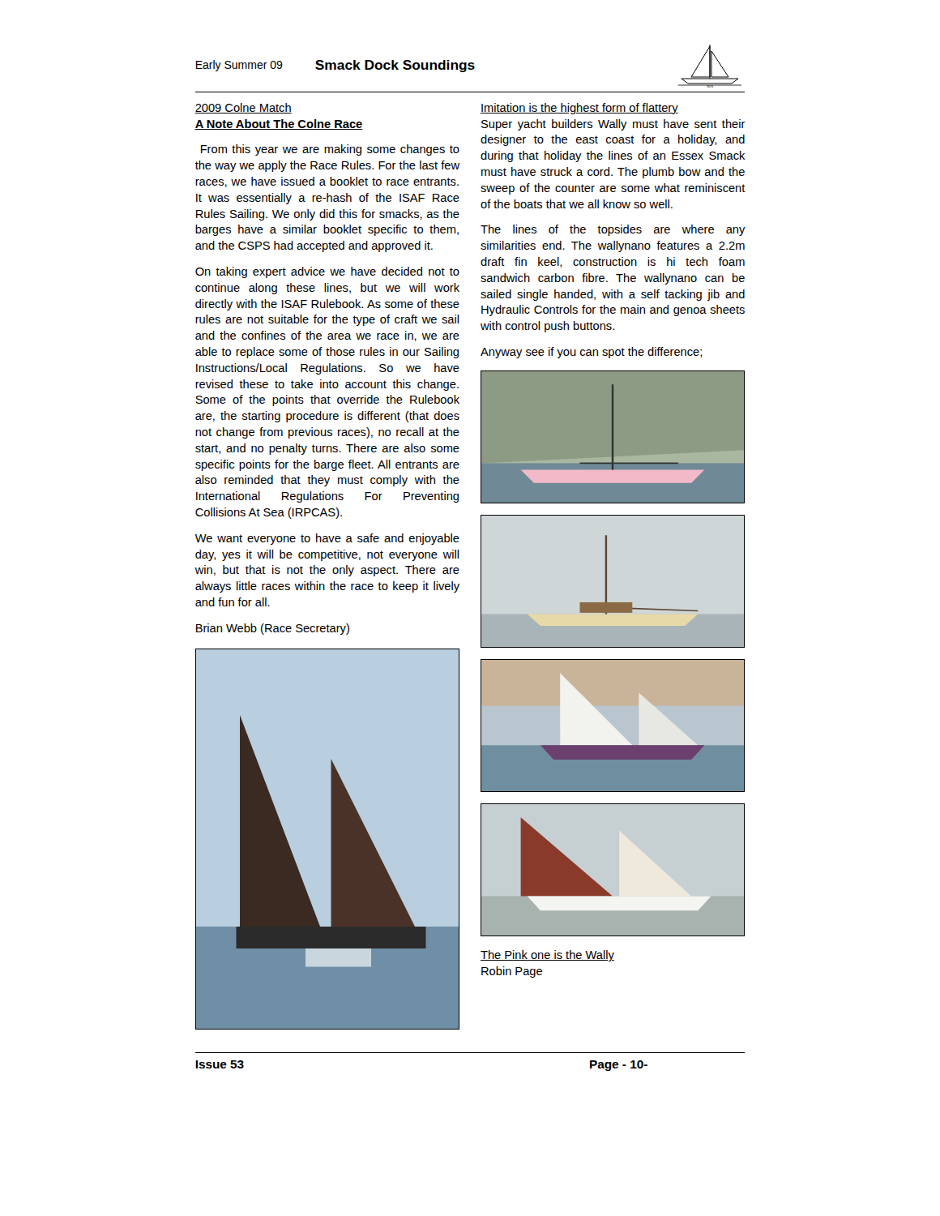Early Summer 09
Smack Dock Soundings
SDS
2009 Colne Match
A Note About The Colne Race
From this year we are making some changes to the way we apply the Race Rules. For the last few races, we have issued a booklet to race entrants. It was essentially a re-hash of the ISAF Race Rules Sailing. We only did this for smacks, as the barges have a similar booklet specific to them, and the CSPS had accepted and approved it.
On taking expert advice we have decided not to continue along these lines, but we will work directly with the ISAF Rulebook. As some of these rules are not suitable for the type of craft we sail and the confines of the area we race in, we are able to replace some of those rules in our Sailing Instructions/Local Regulations. So we have revised these to take into account this change. Some of the points that override the Rulebook are, the starting procedure is different (that does not change from previous races), no recall at the start, and no penalty turns. There are also some specific points for the barge fleet. All entrants are also reminded that they must comply with the International Regulations For Preventing Collisions At Sea (IRPCAS).
We want everyone to have a safe and enjoyable day, yes it will be competitive, not everyone will win, but that is not the only aspect. There are always little races within the race to keep it lively and fun for all.
Brian Webb (Race Secretary)
Imitation is the highest form of flattery
Super yacht builders Wally must have sent their designer to the east coast for a holiday, and during that holiday the lines of an Essex Smack must have struck a cord. The plumb bow and the sweep of the counter are some what reminiscent of the boats that we all know so well.
The lines of the topsides are where any similarities end. The wallynano features a 2.2m draft fin keel, construction is hi tech foam sandwich carbon fibre. The wallynano can be sailed single handed, with a self tacking jib and Hydraulic Controls for the main and genoa sheets with control push buttons.
Anyway see if you can spot the difference;
The Pink one is the Wally
Robin Page
Issue 53
Page - 10-